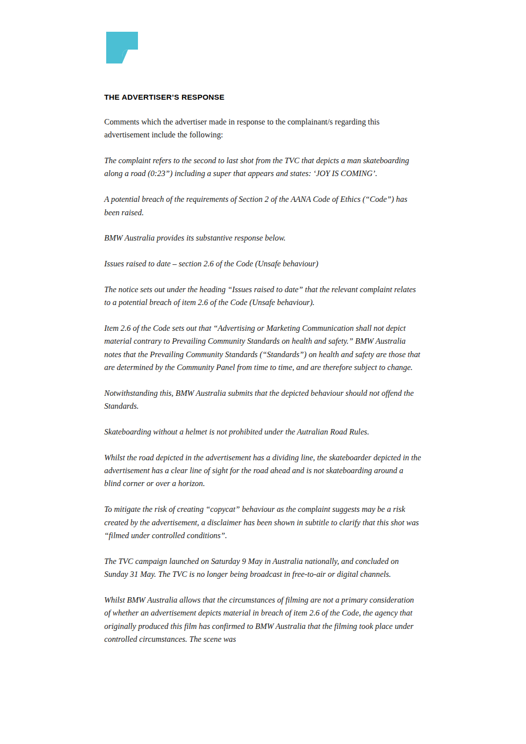THE ADVERTISER’S RESPONSE
Comments which the advertiser made in response to the complainant/s regarding this advertisement include the following:
The complaint refers to the second to last shot from the TVC that depicts a man skateboarding along a road (0:23”) including a super that appears and states: ‘JOY IS COMING’.
A potential breach of the requirements of Section 2 of the AANA Code of Ethics (“Code”) has been raised.
BMW Australia provides its substantive response below.
Issues raised to date – section 2.6 of the Code (Unsafe behaviour)
The notice sets out under the heading “Issues raised to date” that the relevant complaint relates to a potential breach of item 2.6 of the Code (Unsafe behaviour).
Item 2.6 of the Code sets out that “Advertising or Marketing Communication shall not depict material contrary to Prevailing Community Standards on health and safety.” BMW Australia notes that the Prevailing Community Standards (“Standards”) on health and safety are those that are determined by the Community Panel from time to time, and are therefore subject to change.
Notwithstanding this, BMW Australia submits that the depicted behaviour should not offend the Standards.
Skateboarding without a helmet is not prohibited under the Autralian Road Rules.
Whilst the road depicted in the advertisement has a dividing line, the skateboarder depicted in the advertisement has a clear line of sight for the road ahead and is not skateboarding around a blind corner or over a horizon.
To mitigate the risk of creating “copycat” behaviour as the complaint suggests may be a risk created by the advertisement, a disclaimer has been shown in subtitle to clarify that this shot was “filmed under controlled conditions”.
The TVC campaign launched on Saturday 9 May in Australia nationally, and concluded on Sunday 31 May. The TVC is no longer being broadcast in free-to-air or digital channels.
Whilst BMW Australia allows that the circumstances of filming are not a primary consideration of whether an advertisement depicts material in breach of item 2.6 of the Code, the agency that originally produced this film has confirmed to BMW Australia that the filming took place under controlled circumstances. The scene was